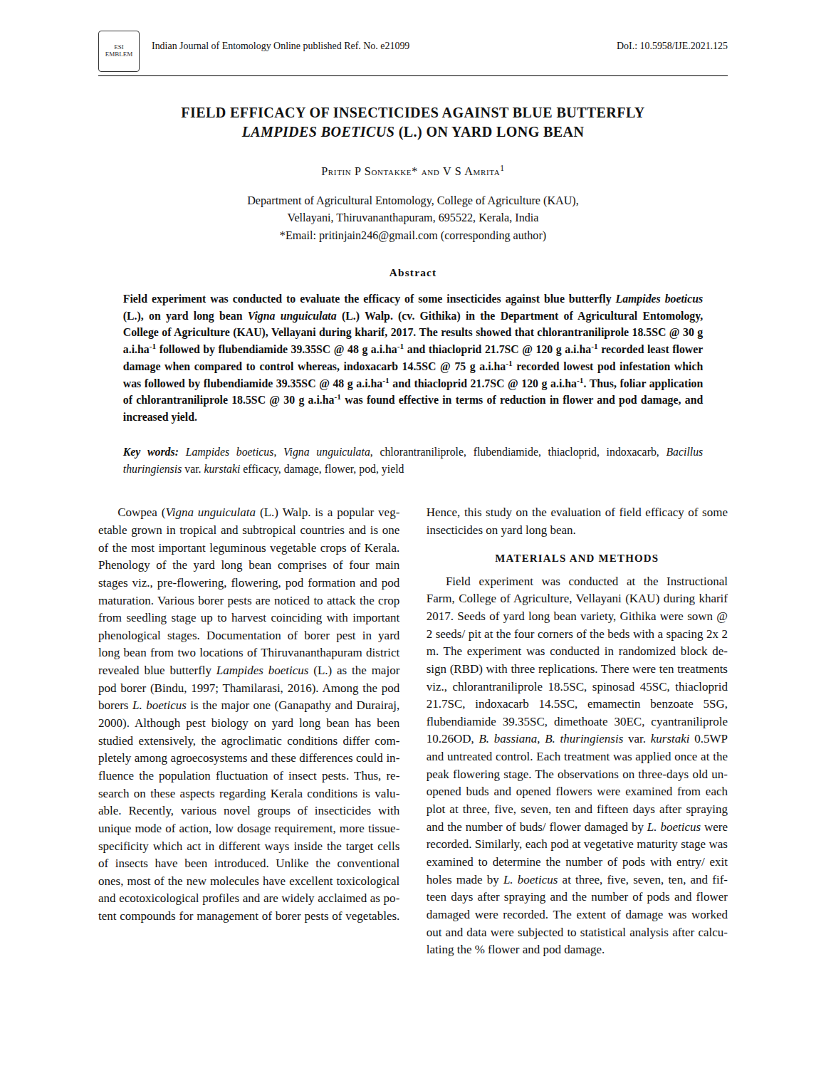ESI
EMBLEM
Indian Journal of Entomology Online published Ref. No. e21099 DoI.: 10.5958/IJE.2021.125
Field Efficacy of Insecticides Against Blue Butterfly
Lampides boeticus (L.) on Yard Long Bean
Pritin P Sontakke* and V S Amrita1
Department of Agricultural Entomology, College of Agriculture (KAU),
Vellayani, Thiruvananthapuram, 695522, Kerala, India
*Email: pritinjain246@gmail.com (corresponding author)
Abstract
Field experiment was conducted to evaluate the efficacy of some insecticides against blue butterfly Lampides boeticus (L.), on yard long bean Vigna unguiculata (L.) Walp. (cv. Githika) in the Department of Agricultural Entomology, College of Agriculture (KAU), Vellayani during kharif, 2017. The results showed that chlorantraniliprole 18.5SC @ 30 g a.i.ha-1 followed by flubendiamide 39.35SC @ 48 g a.i.ha-1 and thiacloprid 21.7SC @ 120 g a.i.ha-1 recorded least flower damage when compared to control whereas, indoxacarb 14.5SC @ 75 g a.i.ha-1 recorded lowest pod infestation which was followed by flubendiamide 39.35SC @ 48 g a.i.ha-1 and thiacloprid 21.7SC @ 120 g a.i.ha-1. Thus, foliar application of chlorantraniliprole 18.5SC @ 30 g a.i.ha-1 was found effective in terms of reduction in flower and pod damage, and increased yield.
Key words: Lampides boeticus, Vigna unguiculata, chlorantraniliprole, flubendiamide, thiacloprid, indoxacarb, Bacillus thuringiensis var. kurstaki efficacy, damage, flower, pod, yield
Cowpea (Vigna unguiculata (L.) Walp. is a popular vegetable grown in tropical and subtropical countries and is one of the most important leguminous vegetable crops of Kerala. Phenology of the yard long bean comprises of four main stages viz., pre-flowering, flowering, pod formation and pod maturation. Various borer pests are noticed to attack the crop from seedling stage up to harvest coinciding with important phenological stages. Documentation of borer pest in yard long bean from two locations of Thiruvananthapuram district revealed blue butterfly Lampides boeticus (L.) as the major pod borer (Bindu, 1997; Thamilarasi, 2016). Among the pod borers L. boeticus is the major one (Ganapathy and Durairaj, 2000). Although pest biology on yard long bean has been studied extensively, the agroclimatic conditions differ completely among agroecosystems and these differences could influence the population fluctuation of insect pests. Thus, research on these aspects regarding Kerala conditions is valuable. Recently, various novel groups of insecticides with unique mode of action, low dosage requirement, more tissue-specificity which act in different ways inside the target cells of insects have been introduced. Unlike the conventional ones, most of the new molecules have excellent toxicological and ecotoxicological profiles and are widely acclaimed as potent compounds for management of borer pests of vegetables. Hence, this study on the evaluation of field efficacy of some insecticides on yard long bean.
Materials and Methods
Field experiment was conducted at the Instructional Farm, College of Agriculture, Vellayani (KAU) during kharif 2017. Seeds of yard long bean variety, Githika were sown @ 2 seeds/ pit at the four corners of the beds with a spacing 2x 2 m. The experiment was conducted in randomized block design (RBD) with three replications. There were ten treatments viz., chlorantraniliprole 18.5SC, spinosad 45SC, thiacloprid 21.7SC, indoxacarb 14.5SC, emamectin benzoate 5SG, flubendiamide 39.35SC, dimethoate 30EC, cyantraniliprole 10.26OD, B. bassiana, B. thuringiensis var. kurstaki 0.5WP and untreated control. Each treatment was applied once at the peak flowering stage. The observations on three-days old unopened buds and opened flowers were examined from each plot at three, five, seven, ten and fifteen days after spraying and the number of buds/ flower damaged by L. boeticus were recorded. Similarly, each pod at vegetative maturity stage was examined to determine the number of pods with entry/ exit holes made by L. boeticus at three, five, seven, ten, and fifteen days after spraying and the number of pods and flower damaged were recorded. The extent of damage was worked out and data were subjected to statistical analysis after calculating the % flower and pod damage.